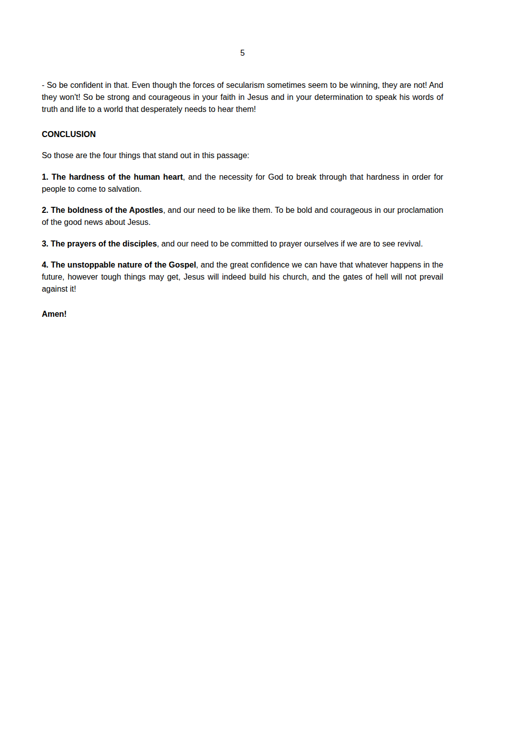5
- So be confident in that. Even though the forces of secularism sometimes seem to be winning, they are not! And they won't! So be strong and courageous in your faith in Jesus and in your determination to speak his words of truth and life to a world that desperately needs to hear them!
CONCLUSION
So those are the four things that stand out in this passage:
1. The hardness of the human heart, and the necessity for God to break through that hardness in order for people to come to salvation.
2. The boldness of the Apostles, and our need to be like them. To be bold and courageous in our proclamation of the good news about Jesus.
3. The prayers of the disciples, and our need to be committed to prayer ourselves if we are to see revival.
4. The unstoppable nature of the Gospel, and the great confidence we can have that whatever happens in the future, however tough things may get, Jesus will indeed build his church, and the gates of hell will not prevail against it!
Amen!